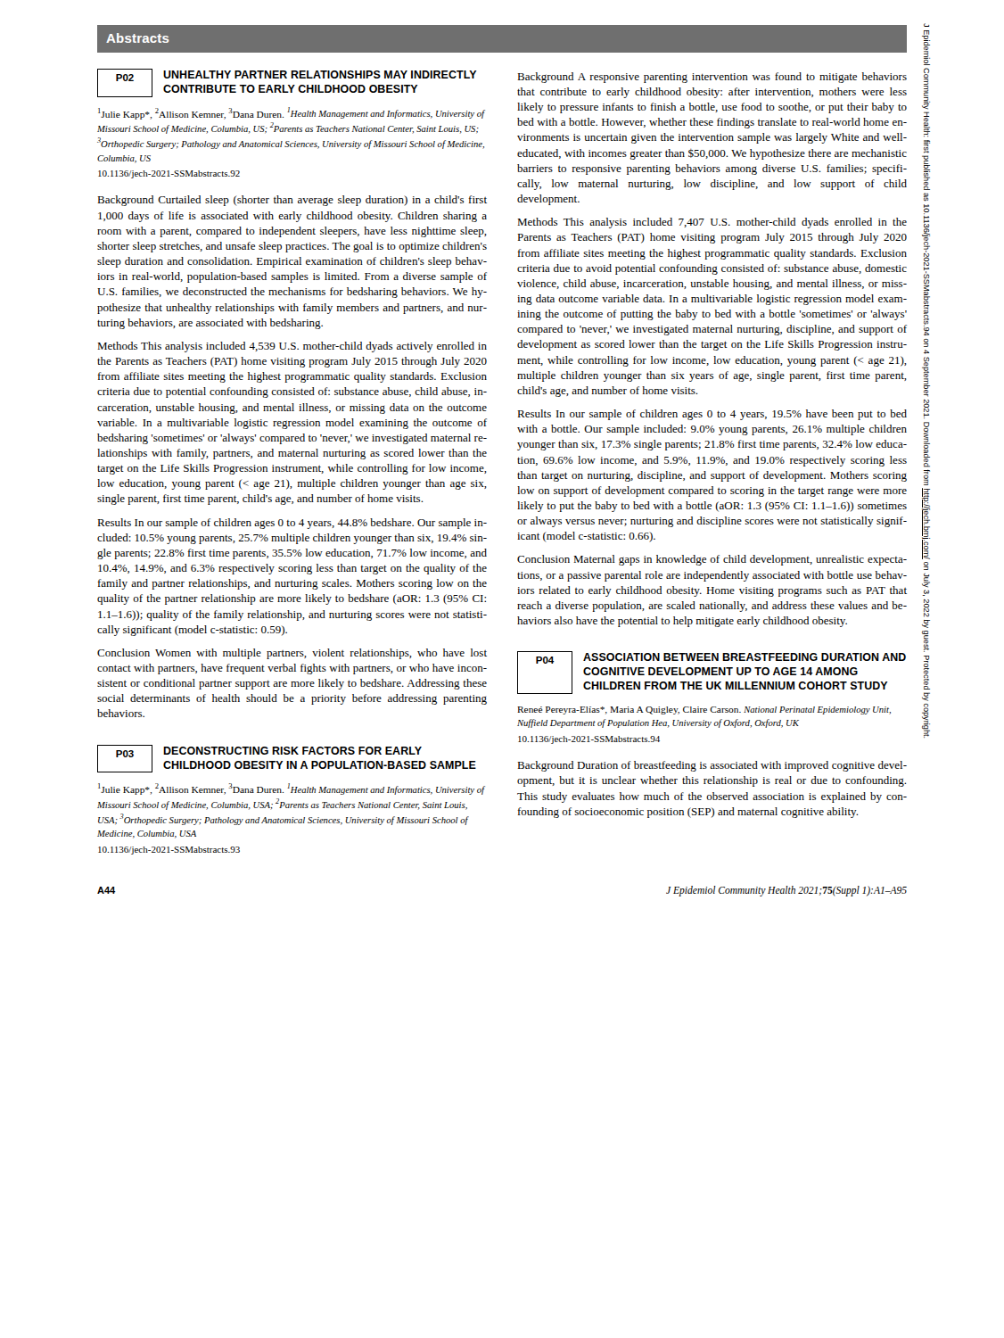Abstracts
J Epidemiol Community Health: first published as 10.1136/jech-2021-SSMabstracts.94 on 4 September 2021. Downloaded from http://jech.bmj.com/ on July 3, 2022 by guest. Protected by copyright.
P02
Unhealthy partner relationships may indirectly contribute to early childhood obesity
1Julie Kapp*, 2Allison Kemner, 3Dana Duren. 1Health Management and Informatics, University of Missouri School of Medicine, Columbia, US; 2Parents as Teachers National Center, Saint Louis, US; 3Orthopedic Surgery; Pathology and Anatomical Sciences, University of Missouri School of Medicine, Columbia, US
10.1136/jech-2021-SSMabstracts.92
Background Curtailed sleep (shorter than average sleep duration) in a child's first 1,000 days of life is associated with early childhood obesity. Children sharing a room with a parent, compared to independent sleepers, have less nighttime sleep, shorter sleep stretches, and unsafe sleep practices. The goal is to optimize children's sleep duration and consolidation. Empirical examination of children's sleep behaviors in real-world, population-based samples is limited. From a diverse sample of U.S. families, we deconstructed the mechanisms for bedsharing behaviors. We hypothesize that unhealthy relationships with family members and partners, and nurturing behaviors, are associated with bedsharing.
Methods This analysis included 4,539 U.S. mother-child dyads actively enrolled in the Parents as Teachers (PAT) home visiting program July 2015 through July 2020 from affiliate sites meeting the highest programmatic quality standards. Exclusion criteria due to potential confounding consisted of: substance abuse, child abuse, incarceration, unstable housing, and mental illness, or missing data on the outcome variable. In a multivariable logistic regression model examining the outcome of bedsharing 'sometimes' or 'always' compared to 'never,' we investigated maternal relationships with family, partners, and maternal nurturing as scored lower than the target on the Life Skills Progression instrument, while controlling for low income, low education, young parent (< age 21), multiple children younger than age six, single parent, first time parent, child's age, and number of home visits.
Results In our sample of children ages 0 to 4 years, 44.8% bedshare. Our sample included: 10.5% young parents, 25.7% multiple children younger than six, 19.4% single parents; 22.8% first time parents, 35.5% low education, 71.7% low income, and 10.4%, 14.9%, and 6.3% respectively scoring less than target on the quality of the family and partner relationships, and nurturing scales. Mothers scoring low on the quality of the partner relationship are more likely to bedshare (aOR: 1.3 (95% CI: 1.1–1.6)); quality of the family relationship, and nurturing scores were not statistically significant (model c-statistic: 0.59).
Conclusion Women with multiple partners, violent relationships, who have lost contact with partners, have frequent verbal fights with partners, or who have inconsistent or conditional partner support are more likely to bedshare. Addressing these social determinants of health should be a priority before addressing parenting behaviors.
P03
Deconstructing risk factors for early childhood obesity in a population-based sample
1Julie Kapp*, 2Allison Kemner, 3Dana Duren. 1Health Management and Informatics, University of Missouri School of Medicine, Columbia, USA; 2Parents as Teachers National Center, Saint Louis, USA; 3Orthopedic Surgery; Pathology and Anatomical Sciences, University of Missouri School of Medicine, Columbia, USA
10.1136/jech-2021-SSMabstracts.93
Background A responsive parenting intervention was found to mitigate behaviors that contribute to early childhood obesity: after intervention, mothers were less likely to pressure infants to finish a bottle, use food to soothe, or put their baby to bed with a bottle. However, whether these findings translate to real-world home environments is uncertain given the intervention sample was largely White and well-educated, with incomes greater than $50,000. We hypothesize there are mechanistic barriers to responsive parenting behaviors among diverse U.S. families; specifically, low maternal nurturing, low discipline, and low support of child development.
Methods This analysis included 7,407 U.S. mother-child dyads enrolled in the Parents as Teachers (PAT) home visiting program July 2015 through July 2020 from affiliate sites meeting the highest programmatic quality standards. Exclusion criteria due to avoid potential confounding consisted of: substance abuse, domestic violence, child abuse, incarceration, unstable housing, and mental illness, or missing data outcome variable data. In a multivariable logistic regression model examining the outcome of putting the baby to bed with a bottle 'sometimes' or 'always' compared to 'never,' we investigated maternal nurturing, discipline, and support of development as scored lower than the target on the Life Skills Progression instrument, while controlling for low income, low education, young parent (< age 21), multiple children younger than six years of age, single parent, first time parent, child's age, and number of home visits.
Results In our sample of children ages 0 to 4 years, 19.5% have been put to bed with a bottle. Our sample included: 9.0% young parents, 26.1% multiple children younger than six, 17.3% single parents; 21.8% first time parents, 32.4% low education, 69.6% low income, and 5.9%, 11.9%, and 19.0% respectively scoring less than target on nurturing, discipline, and support of development. Mothers scoring low on support of development compared to scoring in the target range were more likely to put the baby to bed with a bottle (aOR: 1.3 (95% CI: 1.1–1.6)) sometimes or always versus never; nurturing and discipline scores were not statistically significant (model c-statistic: 0.66).
Conclusion Maternal gaps in knowledge of child development, unrealistic expectations, or a passive parental role are independently associated with bottle use behaviors related to early childhood obesity. Home visiting programs such as PAT that reach a diverse population, are scaled nationally, and address these values and behaviors also have the potential to help mitigate early childhood obesity.
P04
Association between breastfeeding duration and cognitive development up to age 14 among children from the UK Millennium Cohort Study
Reneé Pereyra-Elías*, Maria A Quigley, Claire Carson. National Perinatal Epidemiology Unit, Nuffield Department of Population Hea, University of Oxford, Oxford, UK
10.1136/jech-2021-SSMabstracts.94
Background Duration of breastfeeding is associated with improved cognitive development, but it is unclear whether this relationship is real or due to confounding. This study evaluates how much of the observed association is explained by confounding of socioeconomic position (SEP) and maternal cognitive ability.
A44
J Epidemiol Community Health 2021;75(Suppl 1):A1–A95